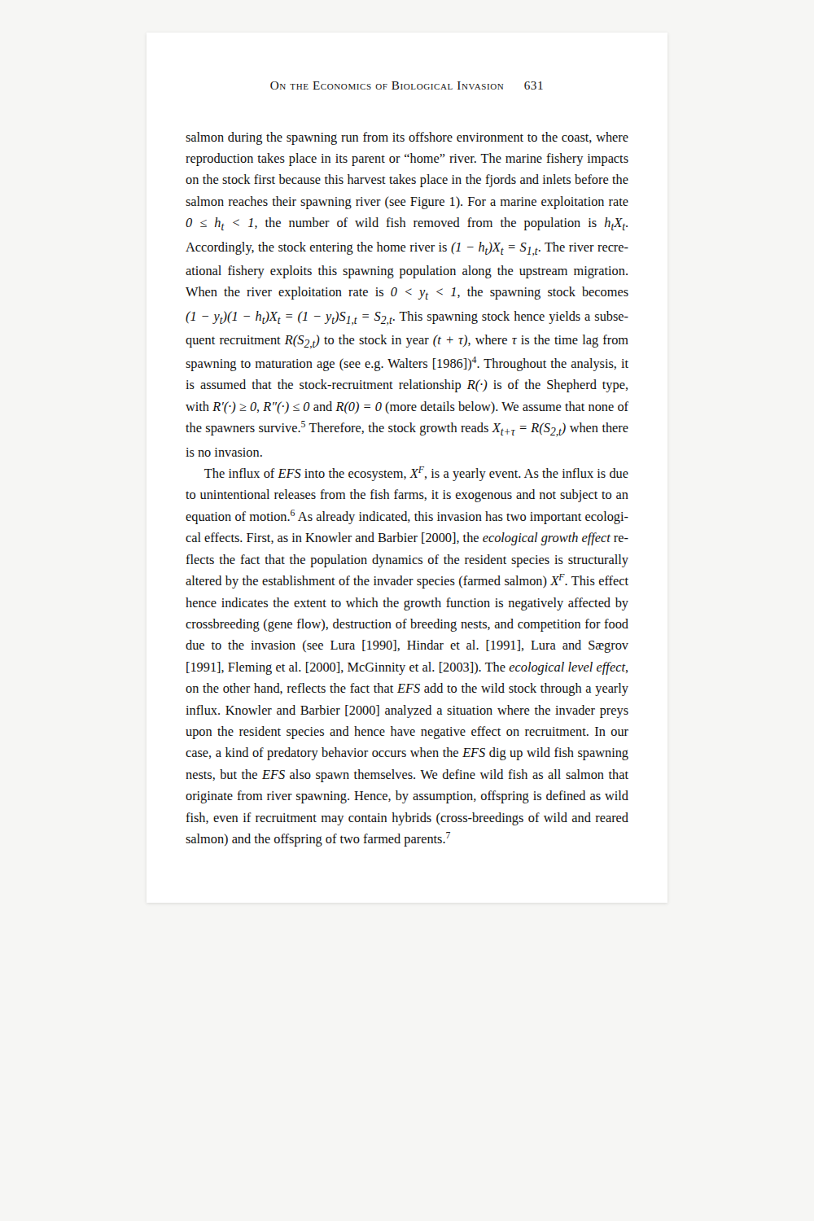On the Economics of Biological Invasion631
salmon during the spawning run from its offshore environment to the coast, where reproduction takes place in its parent or “home” river. The marine fishery impacts on the stock first because this harvest takes place in the fjords and inlets before the salmon reaches their spawning river (see Figure 1). For a marine exploitation rate 0 ≤ ht < 1, the number of wild fish removed from the population is htXt. Accordingly, the stock entering the home river is (1 − ht)Xt = S1,t. The river recreational fishery exploits this spawning population along the upstream migration. When the river exploitation rate is 0 < yt < 1, the spawning stock becomes (1 − yt)(1 − ht)Xt = (1 − yt)S1,t = S2,t. This spawning stock hence yields a subsequent recruitment R(S2,t) to the stock in year (t + τ), where τ is the time lag from spawning to maturation age (see e.g. Walters [1986])4. Throughout the analysis, it is assumed that the stock-recruitment relationship R(·) is of the Shepherd type, with R′(·) ≥ 0, R″(·) ≤ 0 and R(0) = 0 (more details below). We assume that none of the spawners survive.5 Therefore, the stock growth reads Xt+τ = R(S2,t) when there is no invasion.
The influx of EFS into the ecosystem, XF, is a yearly event. As the influx is due to unintentional releases from the fish farms, it is exogenous and not subject to an equation of motion.6 As already indicated, this invasion has two important ecological effects. First, as in Knowler and Barbier [2000], the ecological growth effect reflects the fact that the population dynamics of the resident species is structurally altered by the establishment of the invader species (farmed salmon) XF. This effect hence indicates the extent to which the growth function is negatively affected by crossbreeding (gene flow), destruction of breeding nests, and competition for food due to the invasion (see Lura [1990], Hindar et al. [1991], Lura and Sægrov [1991], Fleming et al. [2000], McGinnity et al. [2003]). The ecological level effect, on the other hand, reflects the fact that EFS add to the wild stock through a yearly influx. Knowler and Barbier [2000] analyzed a situation where the invader preys upon the resident species and hence have negative effect on recruitment. In our case, a kind of predatory behavior occurs when the EFS dig up wild fish spawning nests, but the EFS also spawn themselves. We define wild fish as all salmon that originate from river spawning. Hence, by assumption, offspring is defined as wild fish, even if recruitment may contain hybrids (cross-breedings of wild and reared salmon) and the offspring of two farmed parents.7